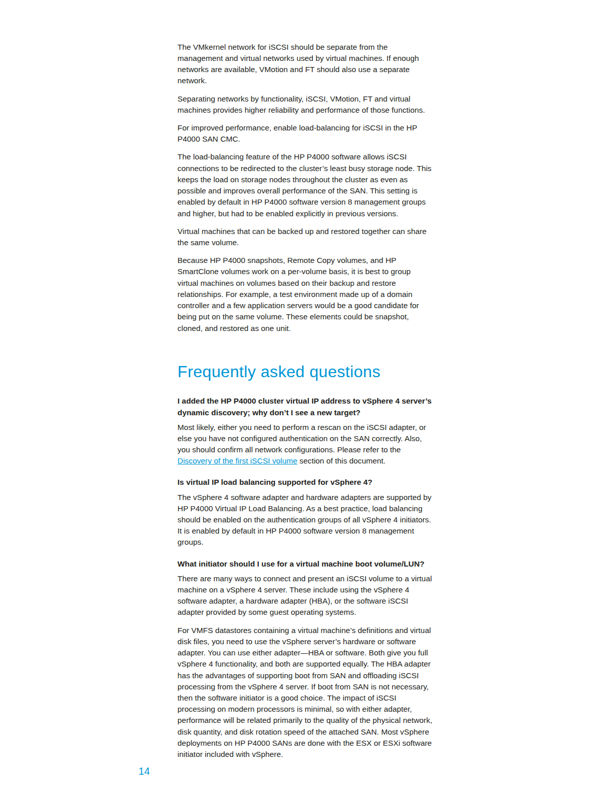The VMkernel network for iSCSI should be separate from the management and virtual networks used by virtual machines. If enough networks are available, VMotion and FT should also use a separate network.
Separating networks by functionality, iSCSI, VMotion, FT and virtual machines provides higher reliability and performance of those functions.
For improved performance, enable load-balancing for iSCSI in the HP P4000 SAN CMC.
The load-balancing feature of the HP P4000 software allows iSCSI connections to be redirected to the cluster’s least busy storage node. This keeps the load on storage nodes throughout the cluster as even as possible and improves overall performance of the SAN. This setting is enabled by default in HP P4000 software version 8 management groups and higher, but had to be enabled explicitly in previous versions.
Virtual machines that can be backed up and restored together can share the same volume.
Because HP P4000 snapshots, Remote Copy volumes, and HP SmartClone volumes work on a per-volume basis, it is best to group virtual machines on volumes based on their backup and restore relationships. For example, a test environment made up of a domain controller and a few application servers would be a good candidate for being put on the same volume. These elements could be snapshot, cloned, and restored as one unit.
Frequently asked questions
I added the HP P4000 cluster virtual IP address to vSphere 4 server’s dynamic discovery; why don’t I see a new target?
Most likely, either you need to perform a rescan on the iSCSI adapter, or else you have not configured authentication on the SAN correctly. Also, you should confirm all network configurations. Please refer to the Discovery of the first iSCSI volume section of this document.
Is virtual IP load balancing supported for vSphere 4?
The vSphere 4 software adapter and hardware adapters are supported by HP P4000 Virtual IP Load Balancing. As a best practice, load balancing should be enabled on the authentication groups of all vSphere 4 initiators. It is enabled by default in HP P4000 software version 8 management groups.
What initiator should I use for a virtual machine boot volume/LUN?
There are many ways to connect and present an iSCSI volume to a virtual machine on a vSphere 4 server. These include using the vSphere 4 software adapter, a hardware adapter (HBA), or the software iSCSI adapter provided by some guest operating systems.
For VMFS datastores containing a virtual machine’s definitions and virtual disk files, you need to use the vSphere server’s hardware or software adapter. You can use either adapter—HBA or software. Both give you full vSphere 4 functionality, and both are supported equally. The HBA adapter has the advantages of supporting boot from SAN and offloading iSCSI processing from the vSphere 4 server. If boot from SAN is not necessary, then the software initiator is a good choice. The impact of iSCSI processing on modern processors is minimal, so with either adapter, performance will be related primarily to the quality of the physical network, disk quantity, and disk rotation speed of the attached SAN. Most vSphere deployments on HP P4000 SANs are done with the ESX or ESXi software initiator included with vSphere.
14